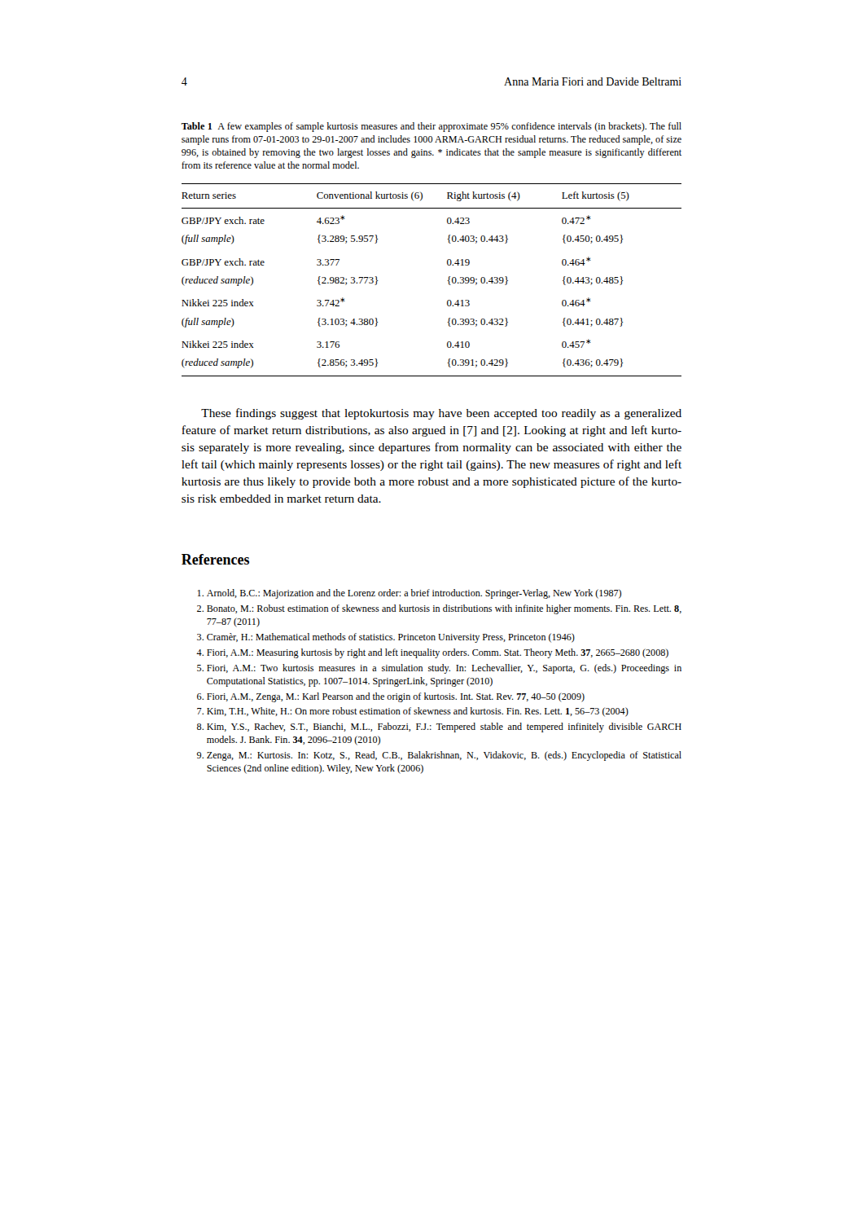4 Anna Maria Fiori and Davide Beltrami
Table 1 A few examples of sample kurtosis measures and their approximate 95% confidence intervals (in brackets). The full sample runs from 07-01-2003 to 29-01-2007 and includes 1000 ARMA-GARCH residual returns. The reduced sample, of size 996, is obtained by removing the two largest losses and gains. * indicates that the sample measure is significantly different from its reference value at the normal model.
| Return series | Conventional kurtosis (6) | Right kurtosis (4) | Left kurtosis (5) |
| --- | --- | --- | --- |
| GBP/JPY exch. rate | 4.623 ∗ | 0.423 | 0.472 ∗ |
| ( full sample ) | {3.289; 5.957} | {0.403; 0.443} | {0.450; 0.495} |
| GBP/JPY exch. rate | 3.377 | 0.419 | 0.464 ∗ |
| ( reduced sample ) | {2.982; 3.773} | {0.399; 0.439} | {0.443; 0.485} |
| Nikkei 225 index | 3.742 ∗ | 0.413 | 0.464 ∗ |
| ( full sample ) | {3.103; 4.380} | {0.393; 0.432} | {0.441; 0.487} |
| Nikkei 225 index | 3.176 | 0.410 | 0.457 ∗ |
| ( reduced sample ) | {2.856; 3.495} | {0.391; 0.429} | {0.436; 0.479} |
These findings suggest that leptokurtosis may have been accepted too readily as a generalized feature of market return distributions, as also argued in [7] and [2]. Looking at right and left kurtosis separately is more revealing, since departures from normality can be associated with either the left tail (which mainly represents losses) or the right tail (gains). The new measures of right and left kurtosis are thus likely to provide both a more robust and a more sophisticated picture of the kurtosis risk embedded in market return data.
References
Arnold, B.C.: Majorization and the Lorenz order: a brief introduction. Springer-Verlag, New York (1987)
Bonato, M.: Robust estimation of skewness and kurtosis in distributions with infinite higher moments. Fin. Res. Lett. 8, 77–87 (2011)
Cramèr, H.: Mathematical methods of statistics. Princeton University Press, Princeton (1946)
Fiori, A.M.: Measuring kurtosis by right and left inequality orders. Comm. Stat. Theory Meth. 37, 2665–2680 (2008)
Fiori, A.M.: Two kurtosis measures in a simulation study. In: Lechevallier, Y., Saporta, G. (eds.) Proceedings in Computational Statistics, pp. 1007–1014. SpringerLink, Springer (2010)
Fiori, A.M., Zenga, M.: Karl Pearson and the origin of kurtosis. Int. Stat. Rev. 77, 40–50 (2009)
Kim, T.H., White, H.: On more robust estimation of skewness and kurtosis. Fin. Res. Lett. 1, 56–73 (2004)
Kim, Y.S., Rachev, S.T., Bianchi, M.L., Fabozzi, F.J.: Tempered stable and tempered infinitely divisible GARCH models. J. Bank. Fin. 34, 2096–2109 (2010)
Zenga, M.: Kurtosis. In: Kotz, S., Read, C.B., Balakrishnan, N., Vidakovic, B. (eds.) Encyclopedia of Statistical Sciences (2nd online edition). Wiley, New York (2006)